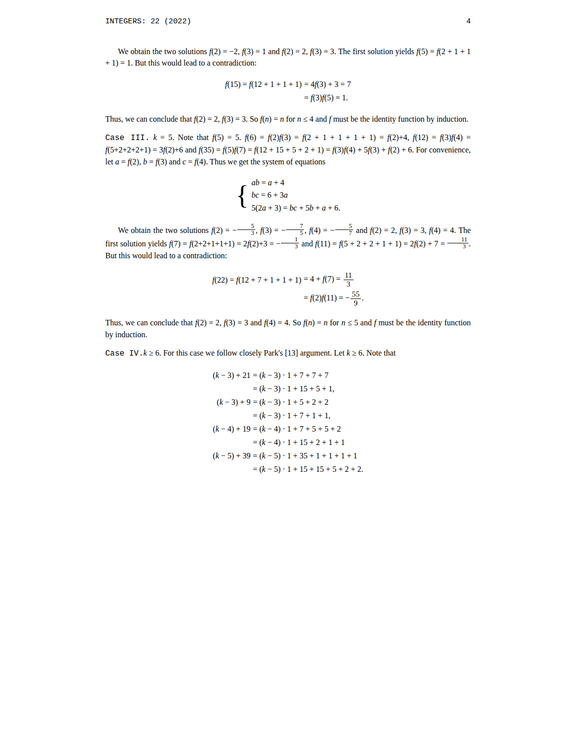INTEGERS: 22 (2022) 4
We obtain the two solutions f(2) = −2, f(3) = 1 and f(2) = 2, f(3) = 3. The first solution yields f(5) = f(2 + 1 + 1 + 1) = 1. But this would lead to a contradiction:
| f (15) = f (12 + 1 + 1 + 1) | = 4 f (3) + 3 = 7 |
| | = f (3) f (5) = 1. |
Thus, we can conclude that f(2) = 2, f(3) = 3. So f(n) = n for n ≤ 4 and f must be the identity function by induction.
Case III. k = 5. Note that f(5) = 5. f(6) = f(2)f(3) = f(2 + 1 + 1 + 1 + 1) = f(2)+4, f(12) = f(3)f(4) = f(5+2+2+2+1) = 3f(2)+6 and f(35) = f(5)f(7) = f(12 + 15 + 5 + 2 + 1) = f(3)f(4) + 5f(3) + f(2) + 6. For convenience, let a = f(2), b = f(3) and c = f(4). Thus we get the system of equations
{ ab = a + 4 bc = 6 + 3a 5(2a + 3) = bc + 5b + a + 6.
We obtain the two solutions f(2) = −53, f(3) = −75, f(4) = −57 and f(2) = 2, f(3) = 3, f(4) = 4. The first solution yields f(7) = f(2+2+1+1+1) = 2f(2)+3 = −13 and f(11) = f(5 + 2 + 2 + 1 + 1) = 2f(2) + 7 = 113. But this would lead to a contradiction:
| f (22) = f (12 + 7 + 1 + 1 + 1) | = 4 + f (7) = 11 3 |
| | = f (2) f (11) = − 55 9 . |
Thus, we can conclude that f(2) = 2, f(3) = 3 and f(4) = 4. So f(n) = n for n ≤ 5 and f must be the identity function by induction.
Case IV. k ≥ 6. For this case we follow closely Park's [13] argument. Let k ≥ 6. Note that
| ( k − 3) + 21 | = ( k − 3) · 1 + 7 + 7 + 7 |
| | = ( k − 3) · 1 + 15 + 5 + 1, |
| ( k − 3) + 9 | = ( k − 3) · 1 + 5 + 2 + 2 |
| | = ( k − 3) · 1 + 7 + 1 + 1, |
| ( k − 4) + 19 | = ( k − 4) · 1 + 7 + 5 + 5 + 2 |
| | = ( k − 4) · 1 + 15 + 2 + 1 + 1 |
| ( k − 5) + 39 | = ( k − 5) · 1 + 35 + 1 + 1 + 1 + 1 |
| | = ( k − 5) · 1 + 15 + 15 + 5 + 2 + 2. |